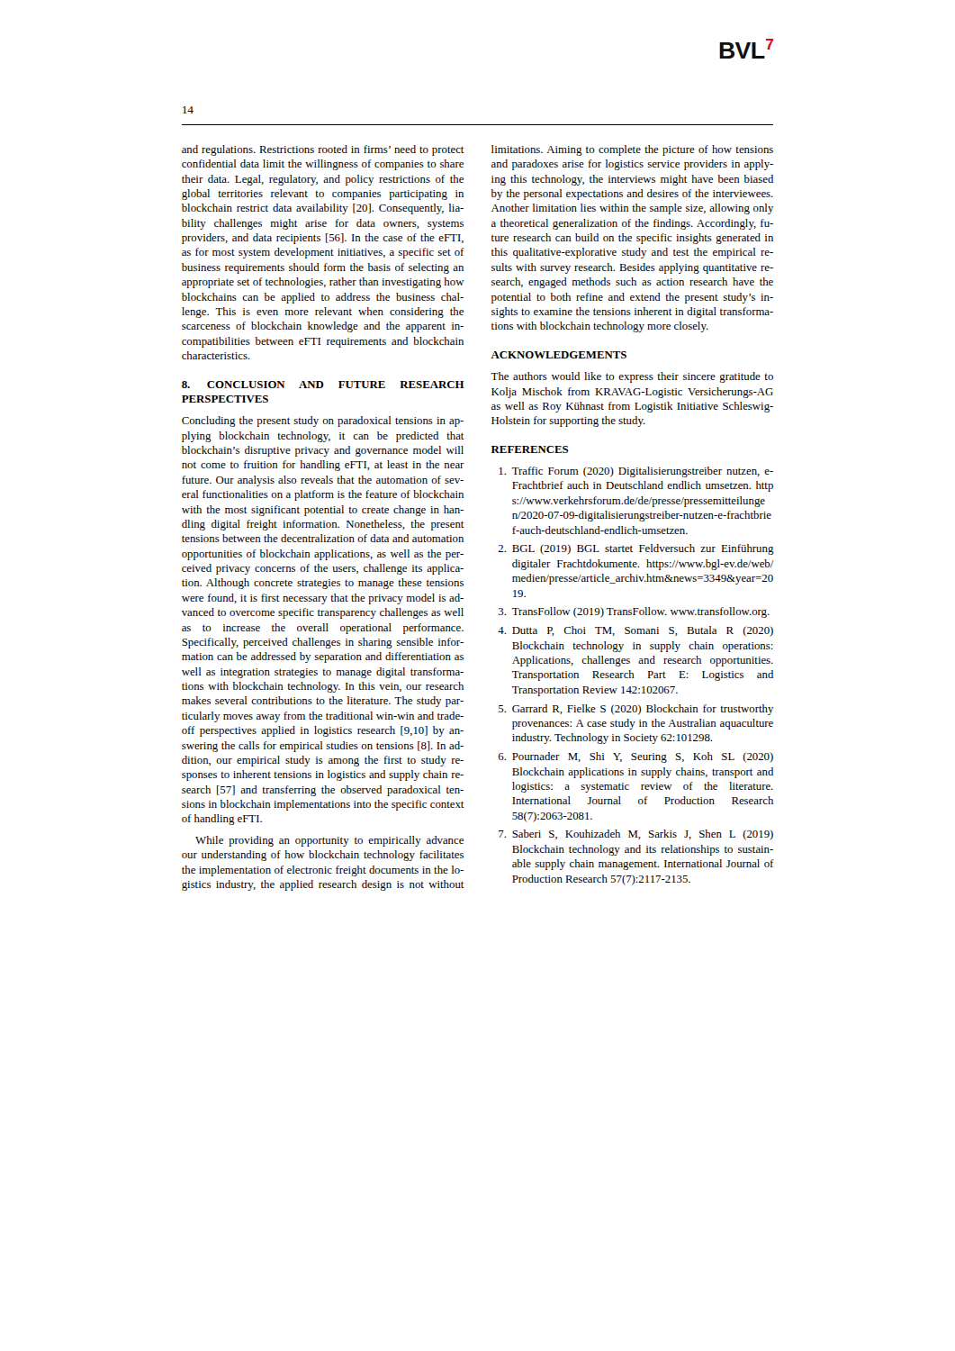BVL7
14
and regulations. Restrictions rooted in firms’ need to protect confidential data limit the willingness of companies to share their data. Legal, regulatory, and policy restrictions of the global territories relevant to companies participating in blockchain restrict data availability [20]. Consequently, liability challenges might arise for data owners, systems providers, and data recipients [56]. In the case of the eFTI, as for most system development initiatives, a specific set of business requirements should form the basis of selecting an appropriate set of technologies, rather than investigating how blockchains can be applied to address the business challenge. This is even more relevant when considering the scarceness of blockchain knowledge and the apparent incompatibilities between eFTI requirements and blockchain characteristics.
8. Conclusion and Future Research Perspectives
Concluding the present study on paradoxical tensions in applying blockchain technology, it can be predicted that blockchain’s disruptive privacy and governance model will not come to fruition for handling eFTI, at least in the near future. Our analysis also reveals that the automation of several functionalities on a platform is the feature of blockchain with the most significant potential to create change in handling digital freight information. Nonetheless, the present tensions between the decentralization of data and automation opportunities of blockchain applications, as well as the perceived privacy concerns of the users, challenge its application. Although concrete strategies to manage these tensions were found, it is first necessary that the privacy model is advanced to overcome specific transparency challenges as well as to increase the overall operational performance. Specifically, perceived challenges in sharing sensible information can be addressed by separation and differentiation as well as integration strategies to manage digital transformations with blockchain technology. In this vein, our research makes several contributions to the literature. The study particularly moves away from the traditional win-win and trade-off perspectives applied in logistics research [9,10] by answering the calls for empirical studies on tensions [8]. In addition, our empirical study is among the first to study responses to inherent tensions in logistics and supply chain research [57] and transferring the observed paradoxical tensions in blockchain implementations into the specific context of handling eFTI.
While providing an opportunity to empirically advance our understanding of how blockchain technology facilitates the implementation of electronic freight documents in the logistics industry, the applied research design is not without limitations. Aiming to complete the picture of how tensions and paradoxes arise for logistics service providers in applying this technology, the interviews might have been biased by the personal expectations and desires of the interviewees. Another limitation lies within the sample size, allowing only a theoretical generalization of the findings. Accordingly, future research can build on the specific insights generated in this qualitative-explorative study and test the empirical results with survey research. Besides applying quantitative research, engaged methods such as action research have the potential to both refine and extend the present study’s insights to examine the tensions inherent in digital transformations with blockchain technology more closely.
Acknowledgements
The authors would like to express their sincere gratitude to Kolja Mischok from KRAVAG-Logistic Versicherungs-AG as well as Roy Kühnast from Logistik Initiative Schleswig-Holstein for supporting the study.
References
Traffic Forum (2020) Digitalisierungstreiber nutzen, e-Frachtbrief auch in Deutschland endlich umsetzen. https://www.verkehrsforum.de/de/presse/pressemitteilungen/2020-07-09-digitalisierungstreiber-nutzen-e-frachtbrief-auch-deutschland-endlich-umsetzen.
BGL (2019) BGL startet Feldversuch zur Einführung digitaler Frachtdokumente. https://www.bgl-ev.de/web/medien/presse/article_archiv.htm&news=3349&year=2019.
TransFollow (2019) TransFollow. www.transfollow.org.
Dutta P, Choi TM, Somani S, Butala R (2020) Blockchain technology in supply chain operations: Applications, challenges and research opportunities. Transportation Research Part E: Logistics and Transportation Review 142:102067.
Garrard R, Fielke S (2020) Blockchain for trustworthy provenances: A case study in the Australian aquaculture industry. Technology in Society 62:101298.
Pournader M, Shi Y, Seuring S, Koh SL (2020) Blockchain applications in supply chains, transport and logistics: a systematic review of the literature. International Journal of Production Research 58(7):2063-2081.
Saberi S, Kouhizadeh M, Sarkis J, Shen L (2019) Blockchain technology and its relationships to sustainable supply chain management. International Journal of Production Research 57(7):2117-2135.